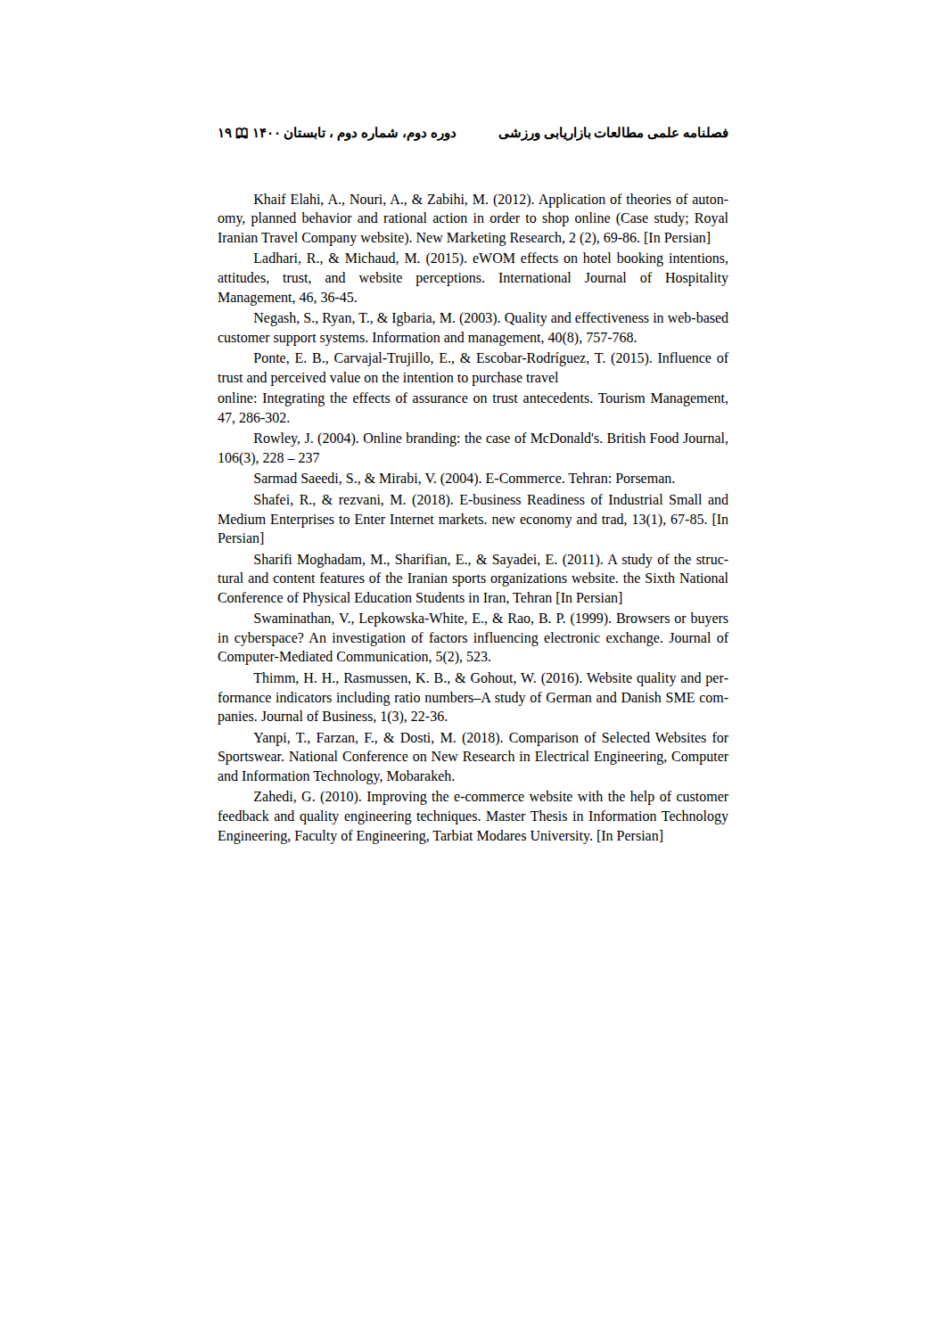فصلنامه علمی مطالعات بازاریابی ورزشی دوره دوم، شماره دوم ، تابستان ۱۴۰۰ 🕮 ۱۹
Khaif Elahi, A., Nouri, A., & Zabihi, M. (2012). Application of theories of autonomy, planned behavior and rational action in order to shop online (Case study; Royal Iranian Travel Company website). New Marketing Research, 2 (2), 69-86. [In Persian]
Ladhari, R., & Michaud, M. (2015). eWOM effects on hotel booking intentions, attitudes, trust, and website perceptions. International Journal of Hospitality Management, 46, 36-45.
Negash, S., Ryan, T., & Igbaria, M. (2003). Quality and effectiveness in web-based customer support systems. Information and management, 40(8), 757-768.
Ponte, E. B., Carvajal-Trujillo, E., & Escobar-Rodríguez, T. (2015). Influence of trust and perceived value on the intention to purchase travel
online: Integrating the effects of assurance on trust antecedents. Tourism Management, 47, 286-302.
Rowley, J. (2004). Online branding: the case of McDonald's. British Food Journal, 106(3), 228 – 237
Sarmad Saeedi, S., & Mirabi, V. (2004). E-Commerce. Tehran: Porseman.
Shafei, R., & rezvani, M. (2018). E-business Readiness of Industrial Small and Medium Enterprises to Enter Internet markets. new economy and trad, 13(1), 67-85. [In Persian]
Sharifi Moghadam, M., Sharifian, E., & Sayadei, E. (2011). A study of the structural and content features of the Iranian sports organizations website. the Sixth National Conference of Physical Education Students in Iran, Tehran [In Persian]
Swaminathan, V., Lepkowska-White, E., & Rao, B. P. (1999). Browsers or buyers in cyberspace? An investigation of factors influencing electronic exchange. Journal of Computer-Mediated Communication, 5(2), 523.
Thimm, H. H., Rasmussen, K. B., & Gohout, W. (2016). Website quality and performance indicators including ratio numbers–A study of German and Danish SME companies. Journal of Business, 1(3), 22-36.
Yanpi, T., Farzan, F., & Dosti, M. (2018). Comparison of Selected Websites for Sportswear. National Conference on New Research in Electrical Engineering, Computer and Information Technology, Mobarakeh.
Zahedi, G. (2010). Improving the e-commerce website with the help of customer feedback and quality engineering techniques. Master Thesis in Information Technology Engineering, Faculty of Engineering, Tarbiat Modares University. [In Persian]